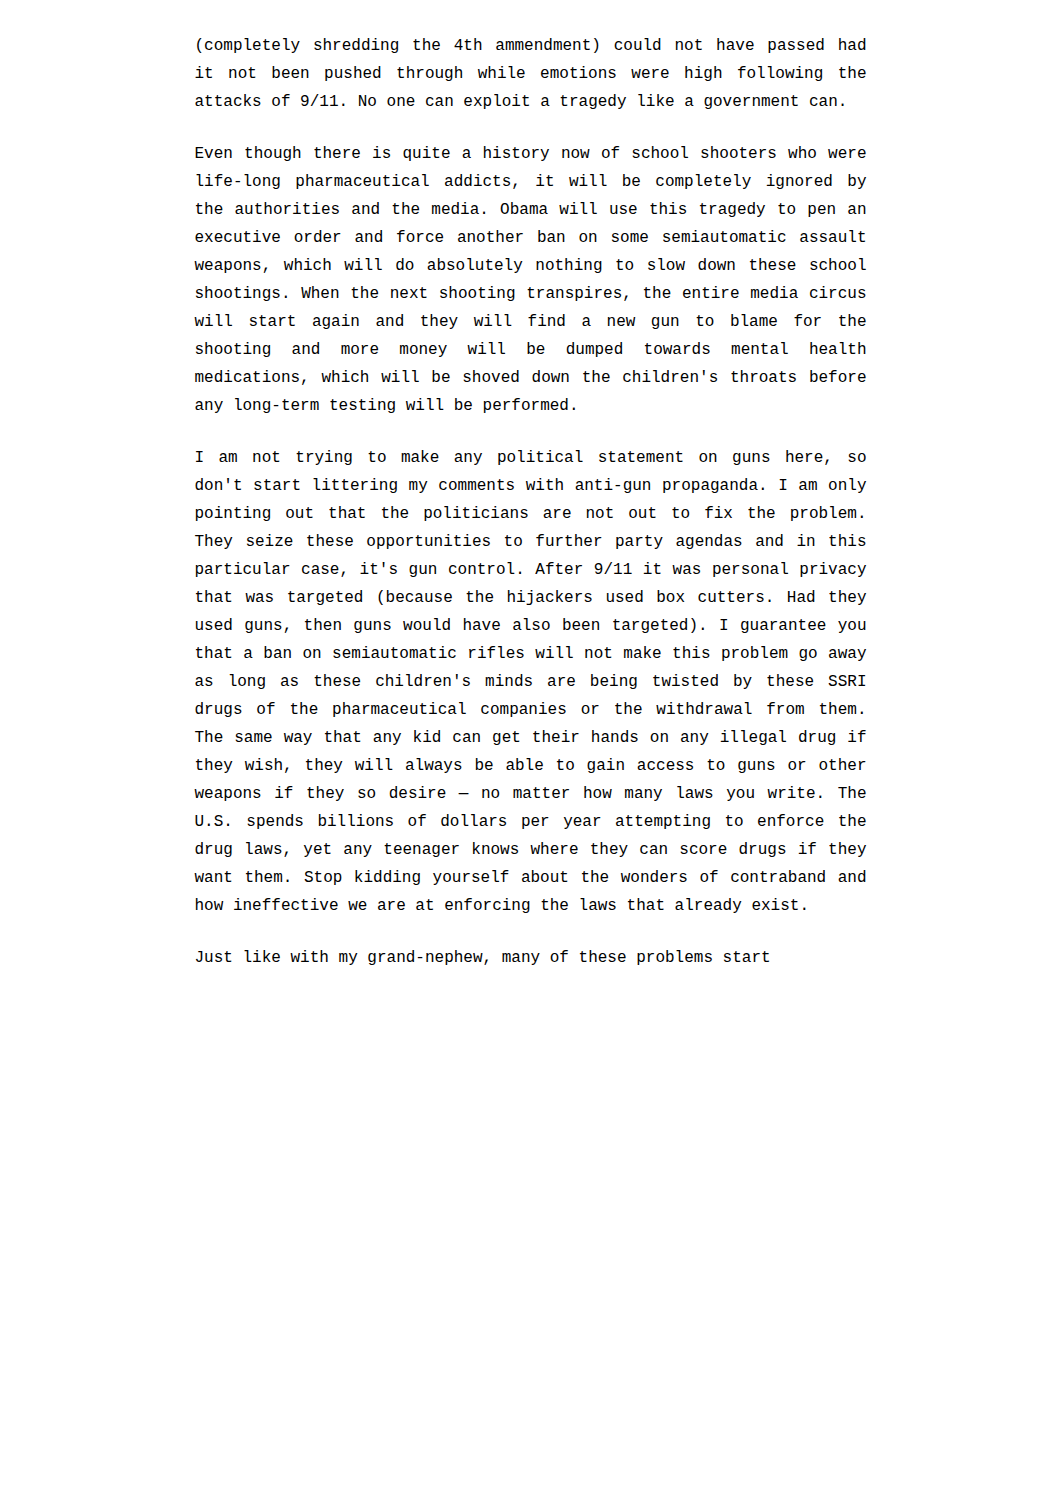(completely shredding the 4th ammendment) could not have passed had it not been pushed through while emotions were high following the attacks of 9/11. No one can exploit a tragedy like a government can.
Even though there is quite a history now of school shooters who were life-long pharmaceutical addicts, it will be completely ignored by the authorities and the media. Obama will use this tragedy to pen an executive order and force another ban on some semiautomatic assault weapons, which will do absolutely nothing to slow down these school shootings. When the next shooting transpires, the entire media circus will start again and they will find a new gun to blame for the shooting and more money will be dumped towards mental health medications, which will be shoved down the children's throats before any long-term testing will be performed.
I am not trying to make any political statement on guns here, so don't start littering my comments with anti-gun propaganda. I am only pointing out that the politicians are not out to fix the problem. They seize these opportunities to further party agendas and in this particular case, it's gun control. After 9/11 it was personal privacy that was targeted (because the hijackers used box cutters. Had they used guns, then guns would have also been targeted). I guarantee you that a ban on semiautomatic rifles will not make this problem go away as long as these children's minds are being twisted by these SSRI drugs of the pharmaceutical companies or the withdrawal from them. The same way that any kid can get their hands on any illegal drug if they wish, they will always be able to gain access to guns or other weapons if they so desire — no matter how many laws you write. The U.S. spends billions of dollars per year attempting to enforce the drug laws, yet any teenager knows where they can score drugs if they want them. Stop kidding yourself about the wonders of contraband and how ineffective we are at enforcing the laws that already exist.
Just like with my grand-nephew, many of these problems start